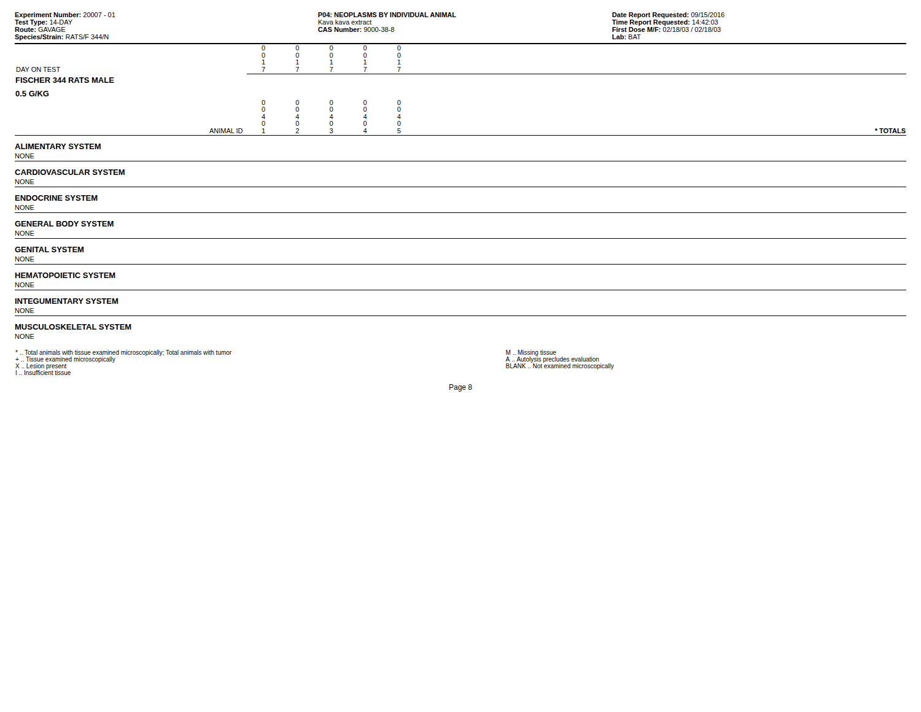| Experiment Number: 20007 - 01 | P04: NEOPLASMS BY INDIVIDUAL ANIMAL | Date Report Requested: 09/15/2016 |
| Test Type: 14-DAY | Kava kava extract | Time Report Requested: 14:42:03 |
| Route: GAVAGE | CAS Number: 9000-38-8 | First Dose M/F: 02/18/03 / 02/18/03 |
| Species/Strain: RATS/F 344/N | | Lab: BAT |
| / DAY ON TEST / | 0 0 1 7 | 0 0 1 7 | 0 0 1 7 | 0 0 1 7 | 0 0 1 7 | |
| FISCHER 344 RATS MALE | | |
| 0.5 G/KG | |
| ANIMAL ID | 0 0 4 0 1 | 0 0 4 0 2 | 0 0 4 0 3 | 0 0 4 0 4 | 0 0 4 0 5 | * TOTALS |
ALIMENTARY SYSTEM
NONE
CARDIOVASCULAR SYSTEM
NONE
ENDOCRINE SYSTEM
NONE
GENERAL BODY SYSTEM
NONE
GENITAL SYSTEM
NONE
HEMATOPOIETIC SYSTEM
NONE
INTEGUMENTARY SYSTEM
NONE
MUSCULOSKELETAL SYSTEM
NONE
| * .. Total animals with tissue examined microscopically; Total animals with tumor + .. Tissue examined microscopically X .. Lesion present I .. Insufficient tissue | M .. Missing tissue A .. Autolysis precludes evaluation BLANK .. Not examined microscopically |
Page 8